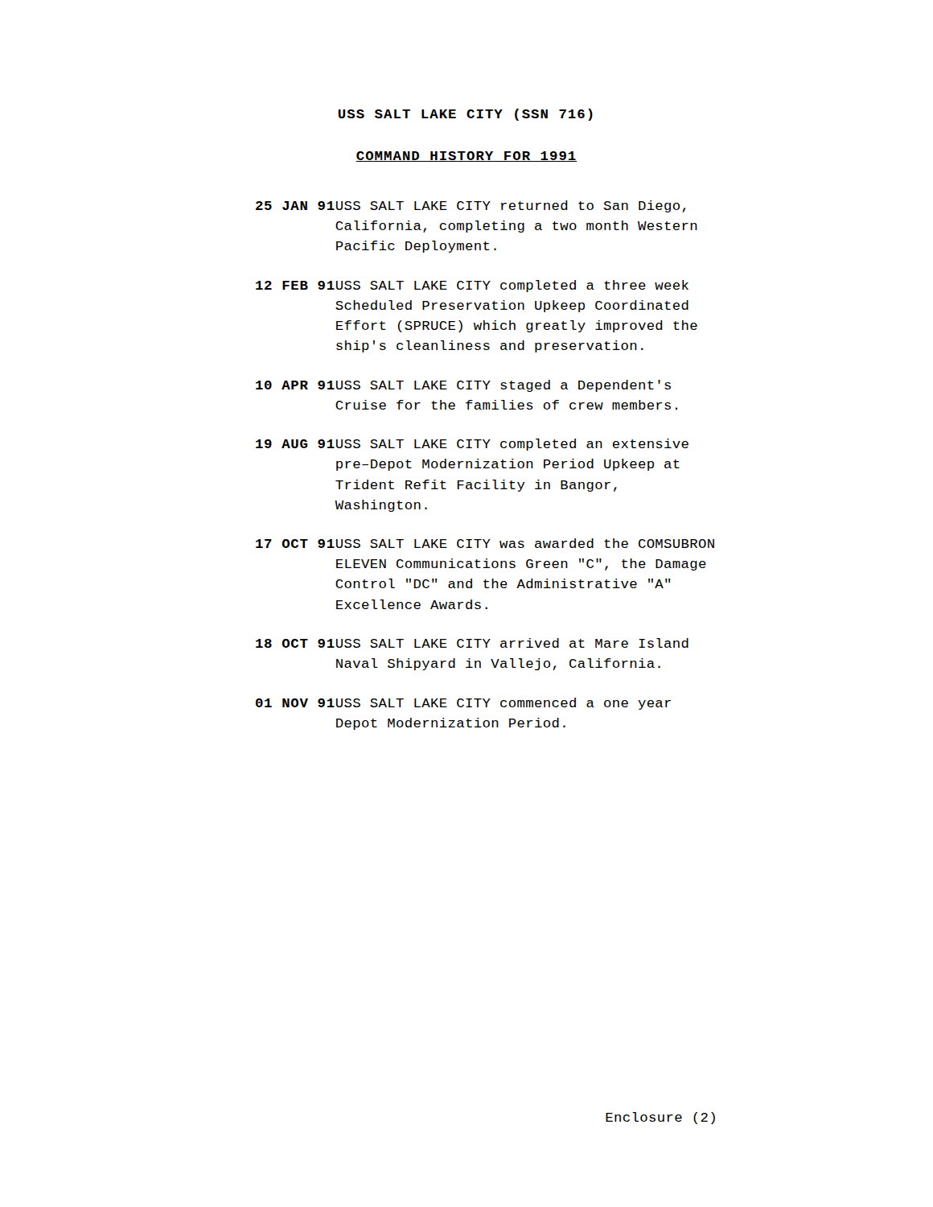USS SALT LAKE CITY (SSN 716)
COMMAND HISTORY FOR 1991
| 25 JAN 91 | USS SALT LAKE CITY returned to San Diego, California, completing a two month Western Pacific Deployment. |
| 12 FEB 91 | USS SALT LAKE CITY completed a three week Scheduled Preservation Upkeep Coordinated Effort (SPRUCE) which greatly improved the ship's cleanliness and preservation. |
| 10 APR 91 | USS SALT LAKE CITY staged a Dependent's Cruise for the families of crew members. |
| 19 AUG 91 | USS SALT LAKE CITY completed an extensive pre–Depot Modernization Period Upkeep at Trident Refit Facility in Bangor, Washington. |
| 17 OCT 91 | USS SALT LAKE CITY was awarded the COMSUBRON ELEVEN Communications Green "C", the Damage Control "DC" and the Administrative "A" Excellence Awards. |
| 18 OCT 91 | USS SALT LAKE CITY arrived at Mare Island Naval Shipyard in Vallejo, California. |
| 01 NOV 91 | USS SALT LAKE CITY commenced a one year Depot Modernization Period. |
Enclosure (2)